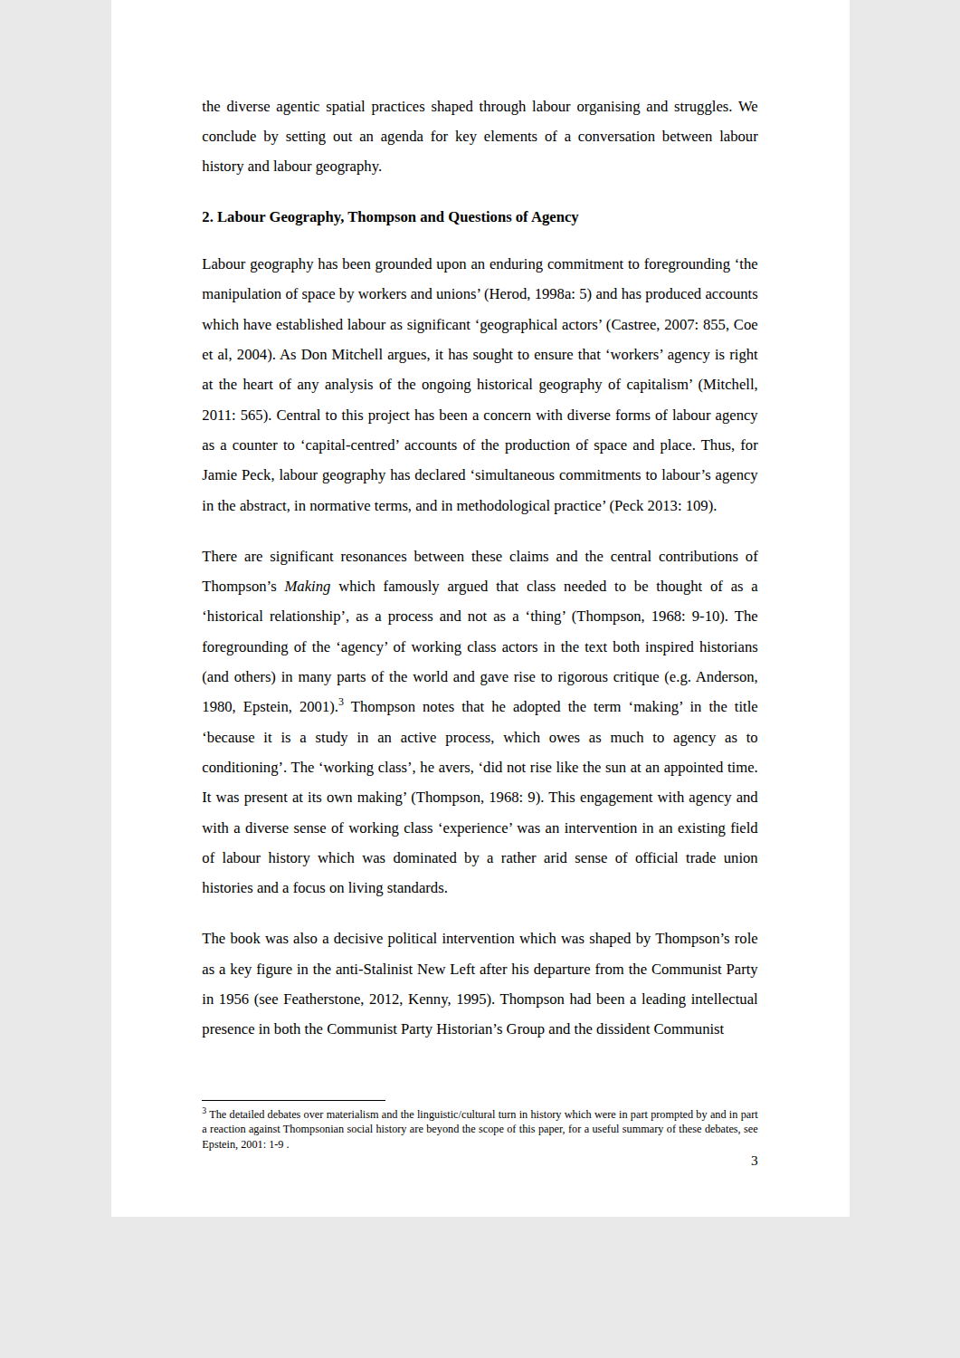the diverse agentic spatial practices shaped through labour organising and struggles. We conclude by setting out an agenda for key elements of a conversation between labour history and labour geography.
2. Labour Geography, Thompson and Questions of Agency
Labour geography has been grounded upon an enduring commitment to foregrounding ‘the manipulation of space by workers and unions’ (Herod, 1998a: 5) and has produced accounts which have established labour as significant ‘geographical actors’ (Castree, 2007: 855, Coe et al, 2004). As Don Mitchell argues, it has sought to ensure that ‘workers’ agency is right at the heart of any analysis of the ongoing historical geography of capitalism’ (Mitchell, 2011: 565). Central to this project has been a concern with diverse forms of labour agency as a counter to ‘capital-centred’ accounts of the production of space and place. Thus, for Jamie Peck, labour geography has declared ‘simultaneous commitments to labour’s agency in the abstract, in normative terms, and in methodological practice’ (Peck 2013: 109).
There are significant resonances between these claims and the central contributions of Thompson’s Making which famously argued that class needed to be thought of as a ‘historical relationship’, as a process and not as a ‘thing’ (Thompson, 1968: 9-10). The foregrounding of the ‘agency’ of working class actors in the text both inspired historians (and others) in many parts of the world and gave rise to rigorous critique (e.g. Anderson, 1980, Epstein, 2001).3 Thompson notes that he adopted the term ‘making’ in the title ‘because it is a study in an active process, which owes as much to agency as to conditioning’. The ‘working class’, he avers, ‘did not rise like the sun at an appointed time. It was present at its own making’ (Thompson, 1968: 9). This engagement with agency and with a diverse sense of working class ‘experience’ was an intervention in an existing field of labour history which was dominated by a rather arid sense of official trade union histories and a focus on living standards.
The book was also a decisive political intervention which was shaped by Thompson’s role as a key figure in the anti-Stalinist New Left after his departure from the Communist Party in 1956 (see Featherstone, 2012, Kenny, 1995). Thompson had been a leading intellectual presence in both the Communist Party Historian’s Group and the dissident Communist
3 The detailed debates over materialism and the linguistic/cultural turn in history which were in part prompted by and in part a reaction against Thompsonian social history are beyond the scope of this paper, for a useful summary of these debates, see Epstein, 2001: 1-9 .
3